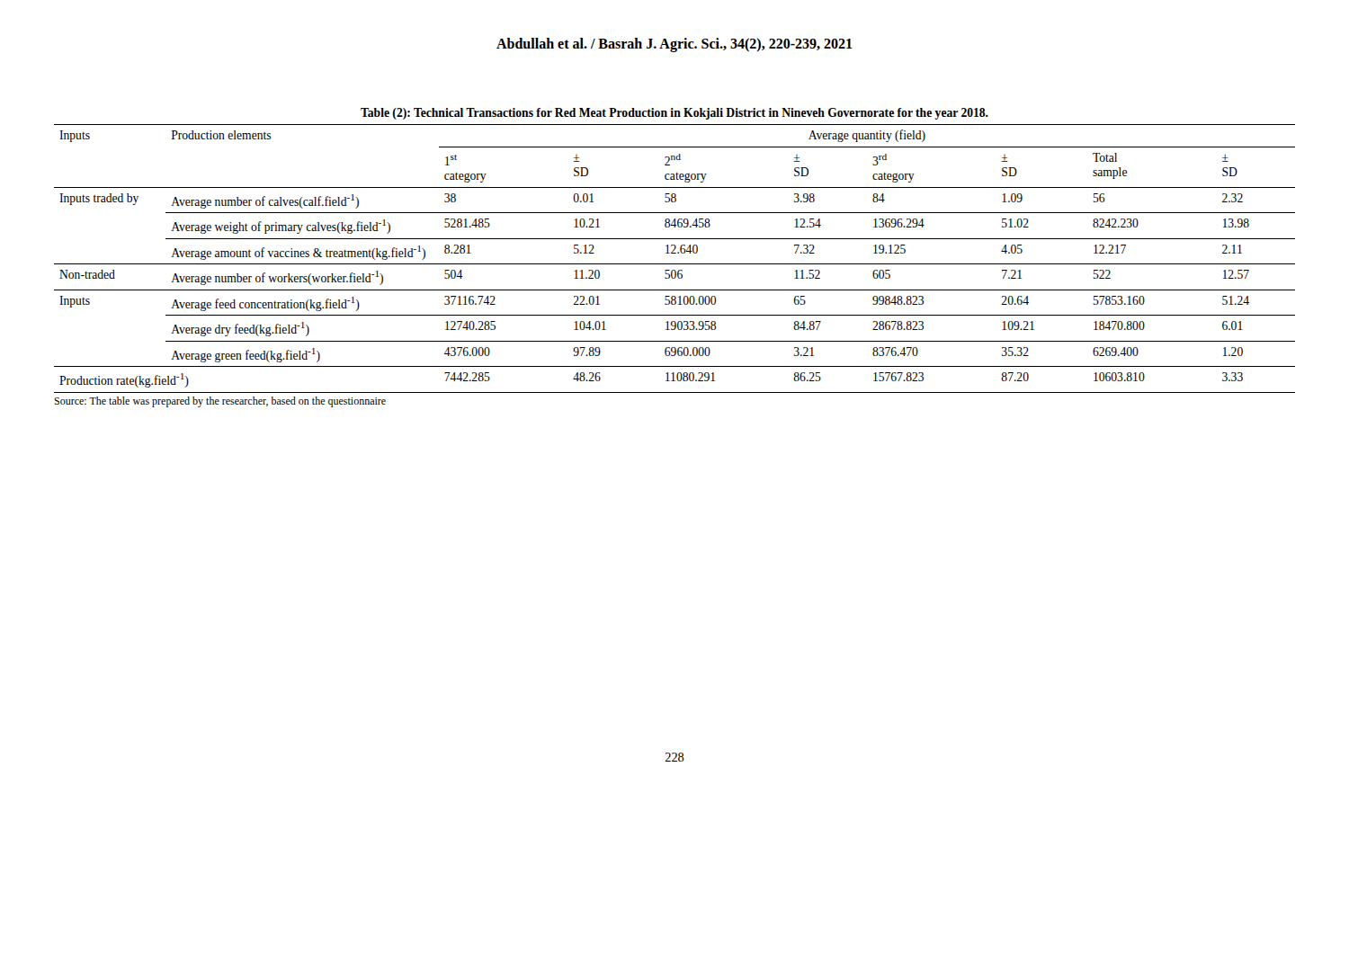Abdullah et al. / Basrah J. Agric. Sci., 34(2), 220-239, 2021
Table (2): Technical Transactions for Red Meat Production in Kokjali District in Nineveh Governorate for the year 2018.
| Inputs | Production elements | Average quantity (field) |
| --- | --- | --- |
| 1 st category | ± SD | 2 nd category | ± SD | 3 rd category | ± SD | Total sample | ± SD |
| Inputs traded by | Average number of calves(calf.field -1 ) | 38 | 0.01 | 58 | 3.98 | 84 | 1.09 | 56 | 2.32 |
| Average weight of primary calves(kg.field -1 ) | 5281.485 | 10.21 | 8469.458 | 12.54 | 13696.294 | 51.02 | 8242.230 | 13.98 |
| Average amount of vaccines & treatment(kg.field -1 ) | 8.281 | 5.12 | 12.640 | 7.32 | 19.125 | 4.05 | 12.217 | 2.11 |
| Non-traded | Average number of workers(worker.field -1 ) | 504 | 11.20 | 506 | 11.52 | 605 | 7.21 | 522 | 12.57 |
| Inputs | Average feed concentration(kg.field -1 ) | 37116.742 | 22.01 | 58100.000 | 65 | 99848.823 | 20.64 | 57853.160 | 51.24 |
| Average dry feed(kg.field -1 ) | 12740.285 | 104.01 | 19033.958 | 84.87 | 28678.823 | 109.21 | 18470.800 | 6.01 |
| Average green feed(kg.field -1 ) | 4376.000 | 97.89 | 6960.000 | 3.21 | 8376.470 | 35.32 | 6269.400 | 1.20 |
| Production rate(kg.field -1 ) | 7442.285 | 48.26 | 11080.291 | 86.25 | 15767.823 | 87.20 | 10603.810 | 3.33 |
Source: The table was prepared by the researcher, based on the questionnaire
228